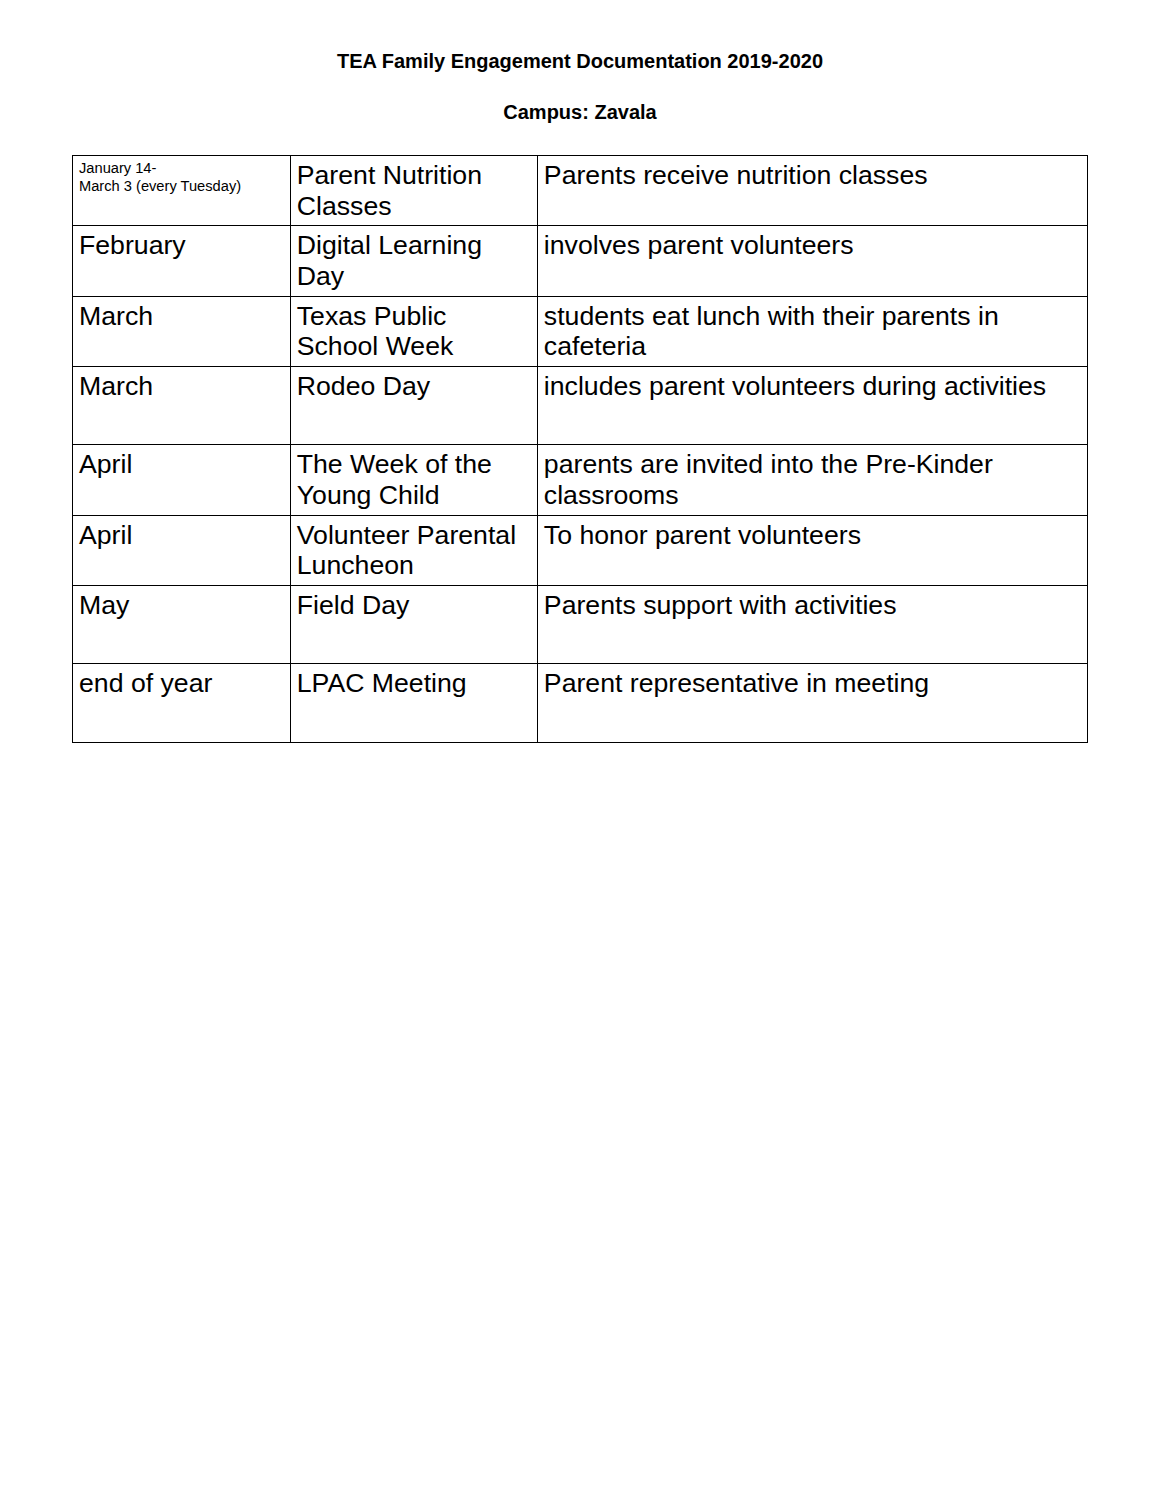TEA Family Engagement Documentation 2019-2020
Campus: Zavala
| January 14- March 3 (every Tuesday) | Parent Nutrition Classes | Parents receive nutrition classes |
| February | Digital Learning Day | involves parent volunteers |
| March | Texas Public School Week | students eat lunch with their parents in cafeteria |
| March | Rodeo Day | includes parent volunteers during activities |
| April | The Week of the Young Child | parents are invited into the Pre-Kinder classrooms |
| April | Volunteer Parental Luncheon | To honor parent volunteers |
| May | Field Day | Parents support with activities |
| end of year | LPAC Meeting | Parent representative in meeting |